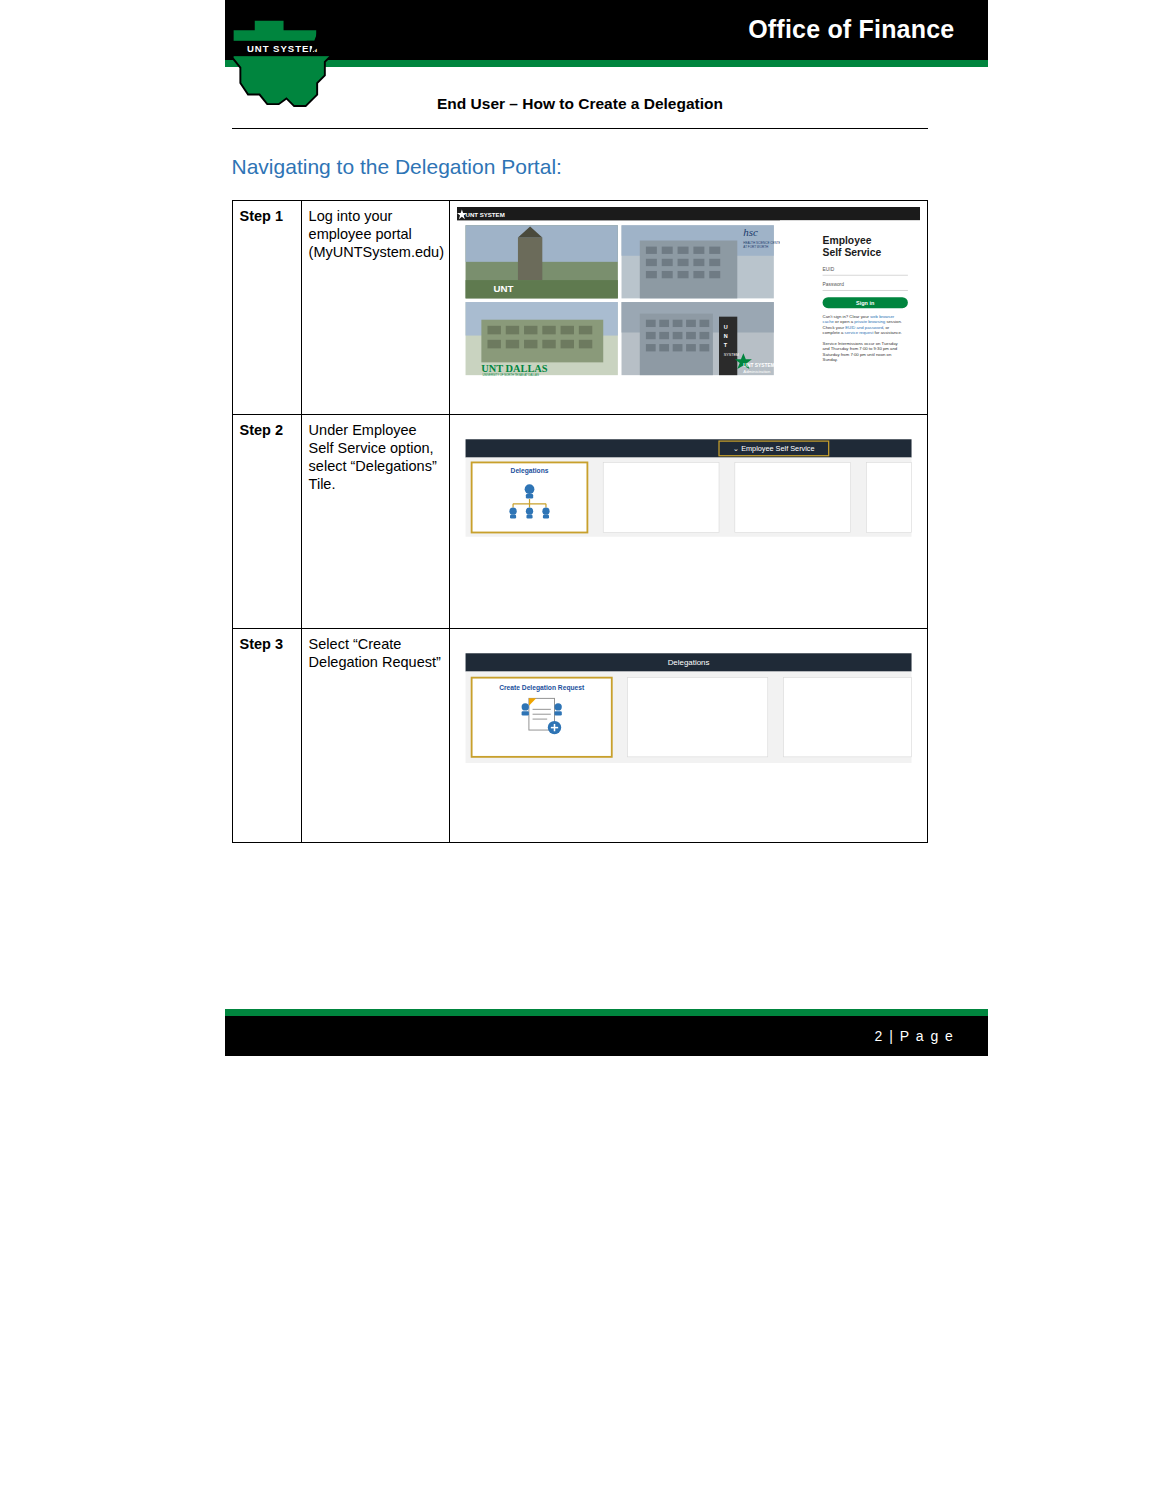Office of Finance
UNT SYSTEM
End User – How to Create a Delegation
Navigating to the Delegation Portal:
| Step 1 | Log into your employee portal (MyUNTSystem.edu) | UNT SYSTEM UNT hsc HEALTH SCIENCE CENTER AT FORT WORTH UNT DALLAS UNIVERSITY OF NORTH TEXAS AT DALLAS U N T SYSTEM UNT SYSTEM Administration Employee Self Service EUID Password Sign in Can't sign in? Clear your web browser cache or open a private browsing session. Check your EUID and password , or complete a service request for assistance. Service Intermissions occur on Tuesday and Thursday from 7:00 to 9:30 pm and Saturday from 7:00 pm until noon on Sunday. |
| Step 2 | Under Employee Self Service option, select “Delegations” Tile. | ⌄ Employee Self Service Delegations |
| Step 3 | Select “Create Delegation Request” | Delegations Create Delegation Request |
2 | P a g e